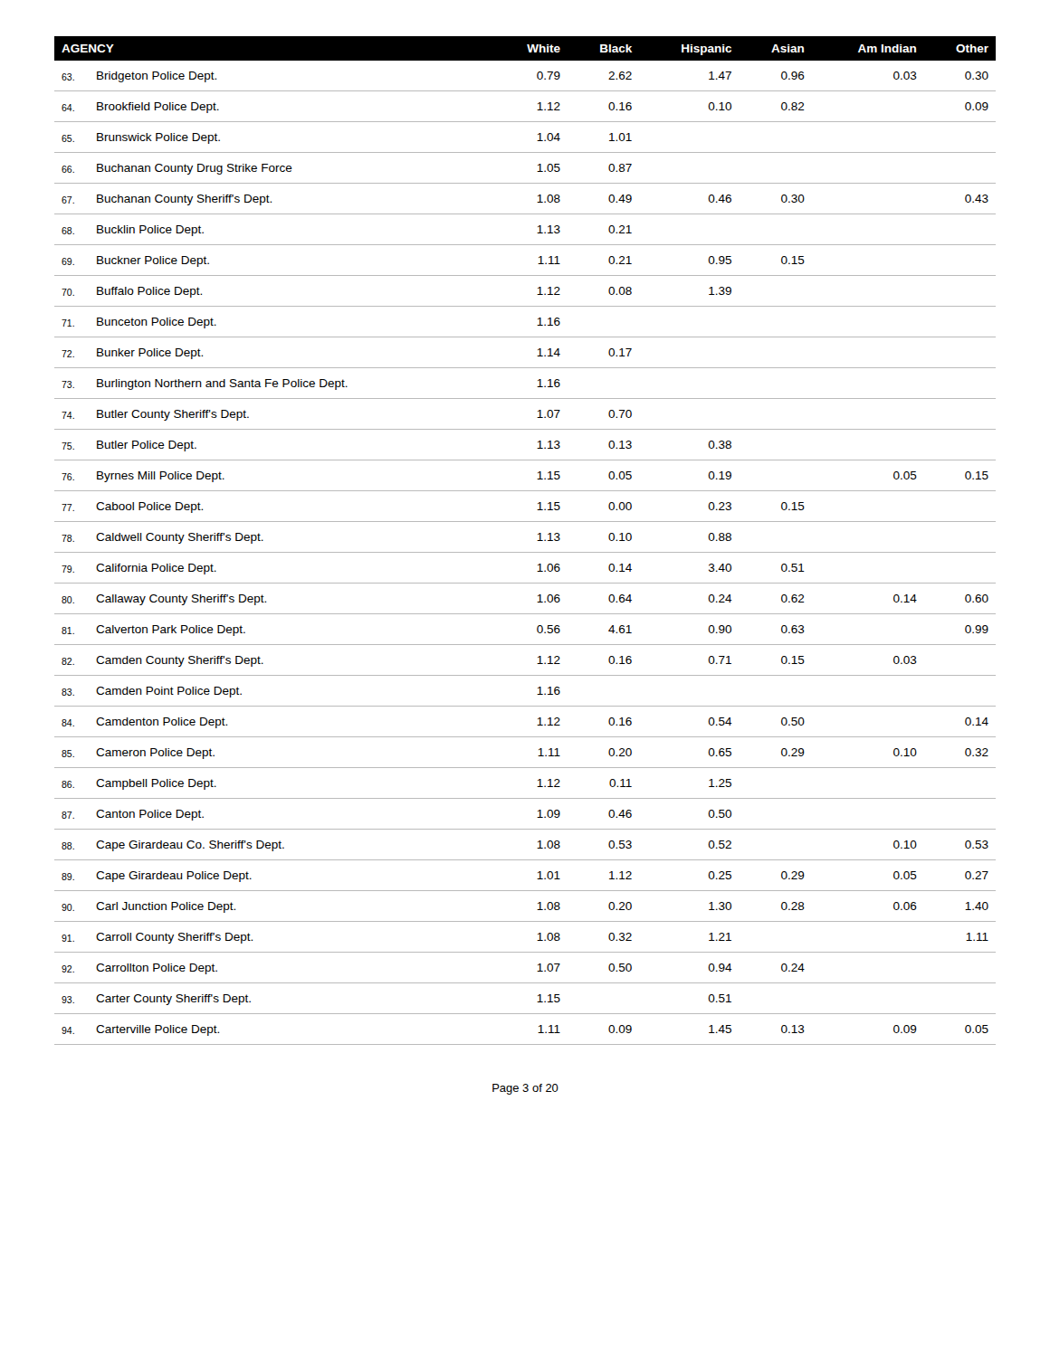| AGENCY | White | Black | Hispanic | Asian | Am Indian | Other |
| --- | --- | --- | --- | --- | --- | --- |
| 63. | Bridgeton Police Dept. | 0.79 | 2.62 | 1.47 | 0.96 | 0.03 | 0.30 |
| 64. | Brookfield Police Dept. | 1.12 | 0.16 | 0.10 | 0.82 | | 0.09 |
| 65. | Brunswick Police Dept. | 1.04 | 1.01 | | | | |
| 66. | Buchanan County Drug Strike Force | 1.05 | 0.87 | | | | |
| 67. | Buchanan County Sheriff's Dept. | 1.08 | 0.49 | 0.46 | 0.30 | | 0.43 |
| 68. | Bucklin Police Dept. | 1.13 | 0.21 | | | | |
| 69. | Buckner Police Dept. | 1.11 | 0.21 | 0.95 | 0.15 | | |
| 70. | Buffalo Police Dept. | 1.12 | 0.08 | 1.39 | | | |
| 71. | Bunceton Police Dept. | 1.16 | | | | | |
| 72. | Bunker Police Dept. | 1.14 | 0.17 | | | | |
| 73. | Burlington Northern and Santa Fe Police Dept. | 1.16 | | | | | |
| 74. | Butler County Sheriff's Dept. | 1.07 | 0.70 | | | | |
| 75. | Butler Police Dept. | 1.13 | 0.13 | 0.38 | | | |
| 76. | Byrnes Mill Police Dept. | 1.15 | 0.05 | 0.19 | | 0.05 | 0.15 |
| 77. | Cabool Police Dept. | 1.15 | 0.00 | 0.23 | 0.15 | | |
| 78. | Caldwell County Sheriff's Dept. | 1.13 | 0.10 | 0.88 | | | |
| 79. | California Police Dept. | 1.06 | 0.14 | 3.40 | 0.51 | | |
| 80. | Callaway County Sheriff's Dept. | 1.06 | 0.64 | 0.24 | 0.62 | 0.14 | 0.60 |
| 81. | Calverton Park Police Dept. | 0.56 | 4.61 | 0.90 | 0.63 | | 0.99 |
| 82. | Camden County Sheriff's Dept. | 1.12 | 0.16 | 0.71 | 0.15 | 0.03 | |
| 83. | Camden Point Police Dept. | 1.16 | | | | | |
| 84. | Camdenton Police Dept. | 1.12 | 0.16 | 0.54 | 0.50 | | 0.14 |
| 85. | Cameron Police Dept. | 1.11 | 0.20 | 0.65 | 0.29 | 0.10 | 0.32 |
| 86. | Campbell Police Dept. | 1.12 | 0.11 | 1.25 | | | |
| 87. | Canton Police Dept. | 1.09 | 0.46 | 0.50 | | | |
| 88. | Cape Girardeau Co. Sheriff's Dept. | 1.08 | 0.53 | 0.52 | | 0.10 | 0.53 |
| 89. | Cape Girardeau Police Dept. | 1.01 | 1.12 | 0.25 | 0.29 | 0.05 | 0.27 |
| 90. | Carl Junction Police Dept. | 1.08 | 0.20 | 1.30 | 0.28 | 0.06 | 1.40 |
| 91. | Carroll County Sheriff's Dept. | 1.08 | 0.32 | 1.21 | | | 1.11 |
| 92. | Carrollton Police Dept. | 1.07 | 0.50 | 0.94 | 0.24 | | |
| 93. | Carter County Sheriff's Dept. | 1.15 | | 0.51 | | | |
| 94. | Carterville Police Dept. | 1.11 | 0.09 | 1.45 | 0.13 | 0.09 | 0.05 |
Page 3 of 20